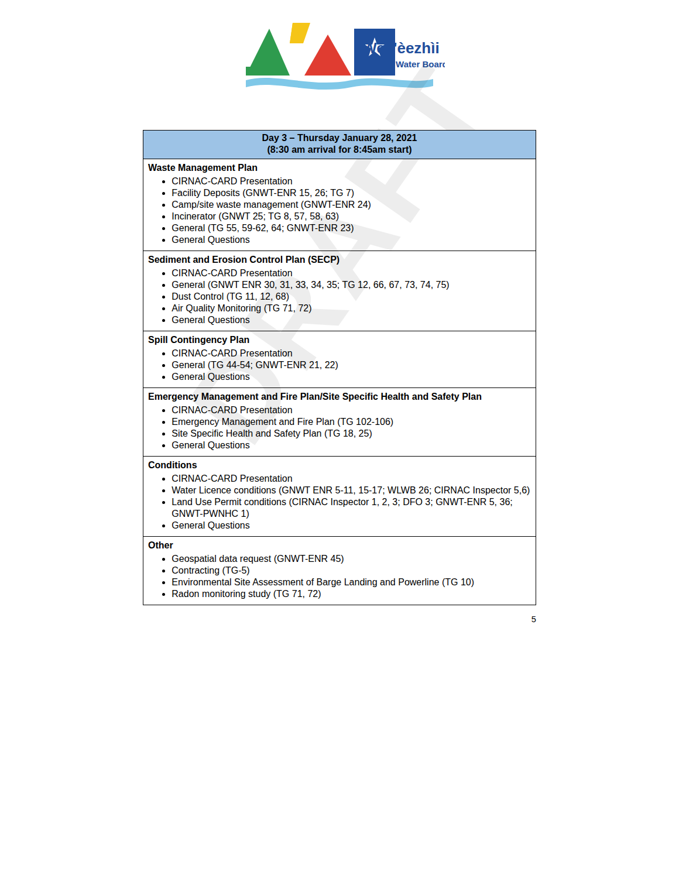Wek'èezhìi Land and Water Board
DRAFT
| Day 3 – Thursday January 28, 2021 (8:30 am arrival for 8:45am start) |
| Waste Management Plan CIRNAC-CARD Presentation Facility Deposits (GNWT-ENR 15, 26; TG 7) Camp/site waste management (GNWT-ENR 24) Incinerator (GNWT 25; TG 8, 57, 58, 63) General (TG 55, 59-62, 64; GNWT-ENR 23) General Questions |
| Sediment and Erosion Control Plan (SECP) CIRNAC-CARD Presentation General (GNWT ENR 30, 31, 33, 34, 35; TG 12, 66, 67, 73, 74, 75) Dust Control (TG 11, 12, 68) Air Quality Monitoring (TG 71, 72) General Questions |
| Spill Contingency Plan CIRNAC-CARD Presentation General (TG 44-54; GNWT-ENR 21, 22) General Questions |
| Emergency Management and Fire Plan/Site Specific Health and Safety Plan CIRNAC-CARD Presentation Emergency Management and Fire Plan (TG 102-106) Site Specific Health and Safety Plan (TG 18, 25) General Questions |
| Conditions CIRNAC-CARD Presentation Water Licence conditions (GNWT ENR 5-11, 15-17; WLWB 26; CIRNAC Inspector 5,6) Land Use Permit conditions (CIRNAC Inspector 1, 2, 3; DFO 3; GNWT-ENR 5, 36; GNWT-PWNHC 1) General Questions |
| Other Geospatial data request (GNWT-ENR 45) Contracting (TG-5) Environmental Site Assessment of Barge Landing and Powerline (TG 10) Radon monitoring study (TG 71, 72) |
5